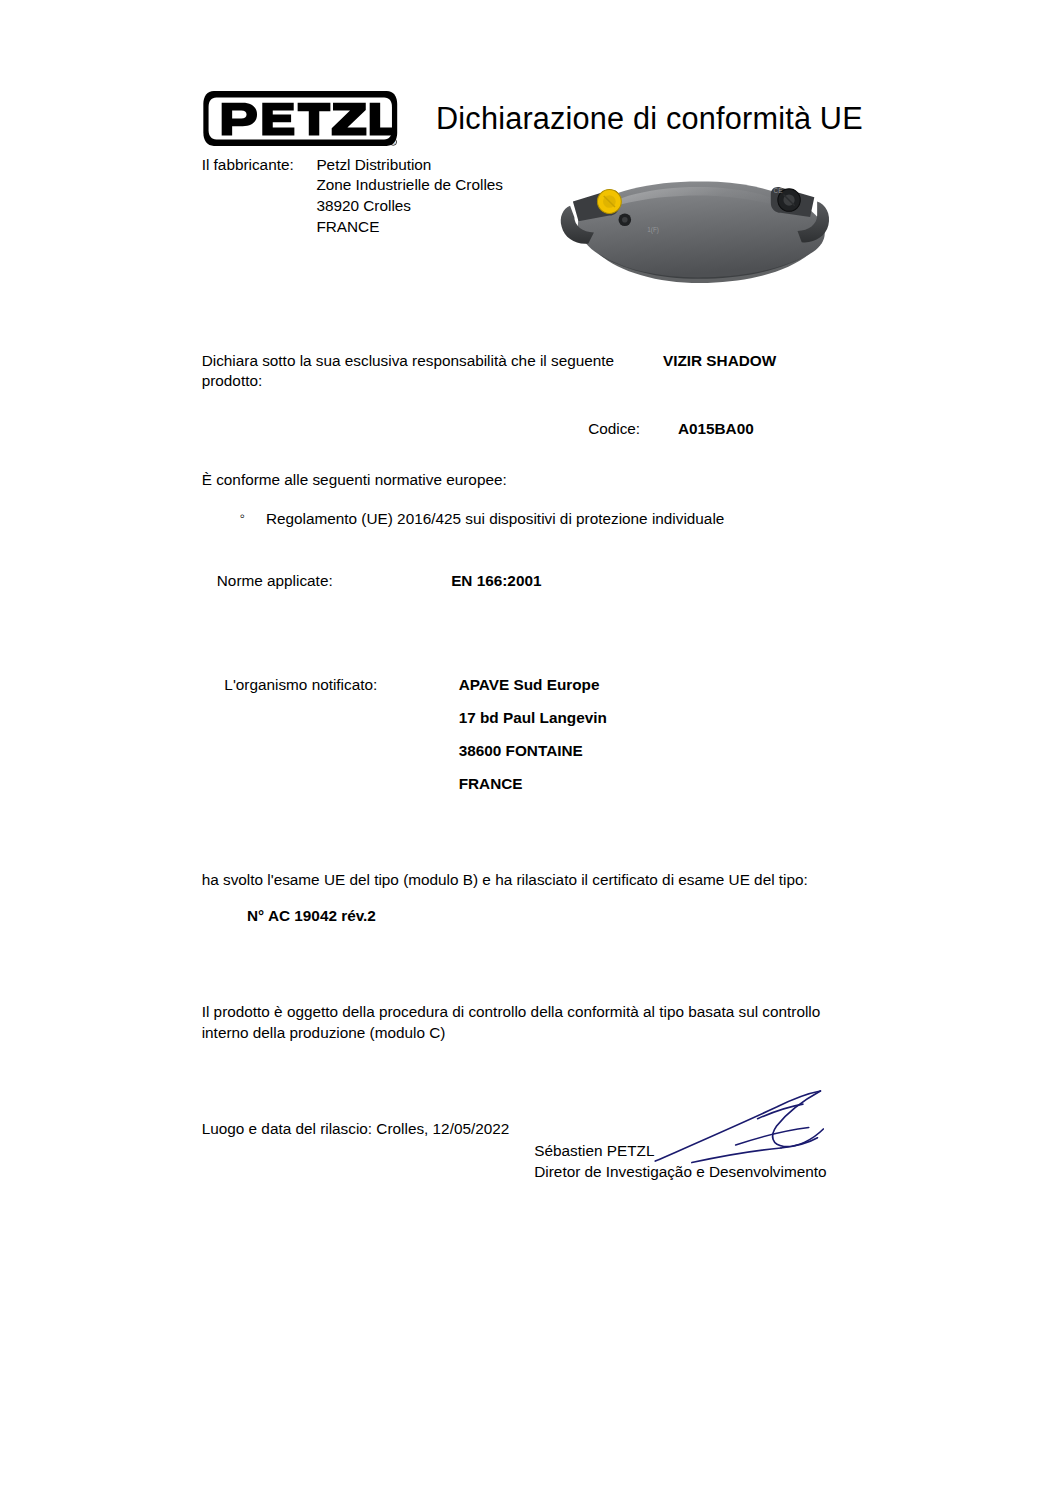R
Dichiarazione di conformità UE
CE 1(F)
Il fabbricante:
Petzl Distribution
Zone Industrielle de Crolles
38920 Crolles
FRANCE
Dichiara sotto la sua esclusiva responsabilità che il seguente prodotto:
VIZIR SHADOW
Codice:
A015BA00
È conforme alle seguenti normative europee:
Regolamento (UE) 2016/425 sui dispositivi di protezione individuale
Norme applicate:
EN 166:2001
L'organismo notificato:
APAVE Sud Europe
17 bd Paul Langevin
38600 FONTAINE
FRANCE
ha svolto l'esame UE del tipo (modulo B) e ha rilasciato il certificato di esame UE del tipo:
N° AC 19042 rév.2
Il prodotto è oggetto della procedura di controllo della conformità al tipo basata sul controllo interno della produzione (modulo C)
Luogo e data del rilascio: Crolles, 12/05/2022
Sébastien PETZL Diretor de Investigação e Desenvolvimento